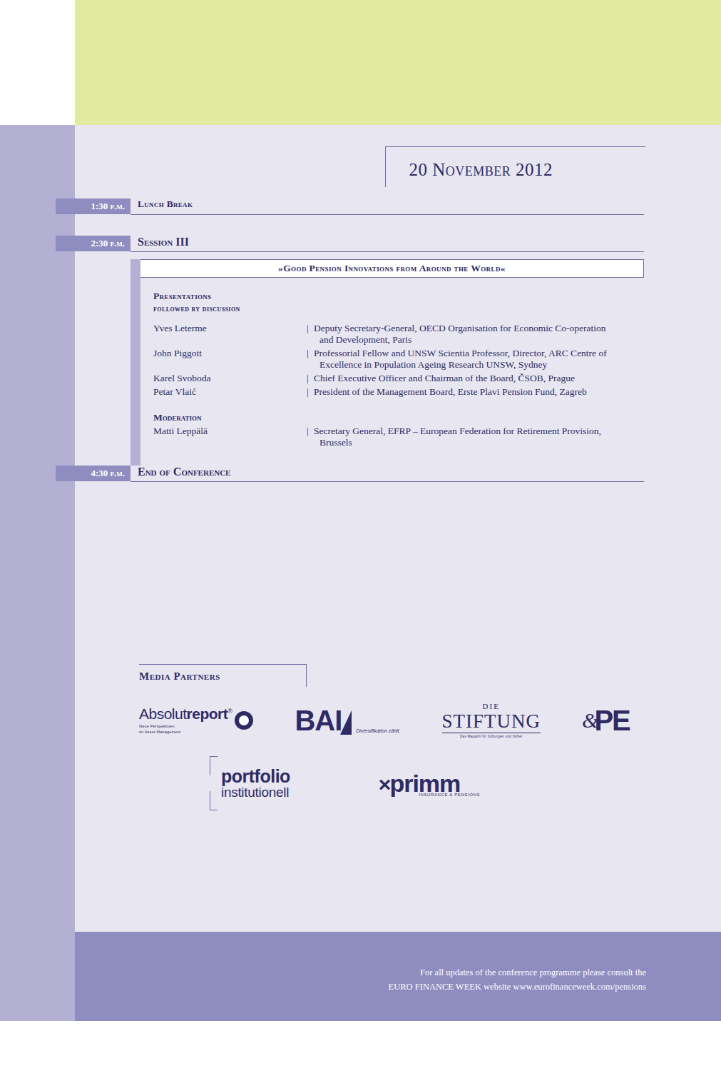20 November 2012
| 1:30 p.m. | Lunch Break |
2:30 p.m.
Session III
»Good Pension Innovations from Around the World«
Presentations
followed by discussion
| Yves Leterme | / Deputy Secretary-General, OECD Organisation for Economic Co-operation and Development, Paris |
| John Piggott | / Professorial Fellow and UNSW Scientia Professor, Director, ARC Centre of Excellence in Population Ageing Research UNSW, Sydney |
| Karel Svoboda | / Chief Executive Officer and Chairman of the Board, ČSOB, Prague |
| Petar Vlaić | / President of the Management Board, Erste Plavi Pension Fund, Zagreb |
Moderation
| Matti Leppälä | / Secretary General, EFRP – European Federation for Retirement Provision, Brussels |
4:30 p.m.
End of Conference
Media Partners
Absolutreport®
Neue Perspektiven
im Asset-Management
BAI Diversifikation zählt.
DIE
STIFTUNG
Das Magazin für Stiftungen und Stifter
&PE
portfolio
institutionell
×primm INSURANCE & PENSIONS
For all updates of the conference programme please consult the
EURO FINANCE WEEK website www.eurofinanceweek.com/pensions